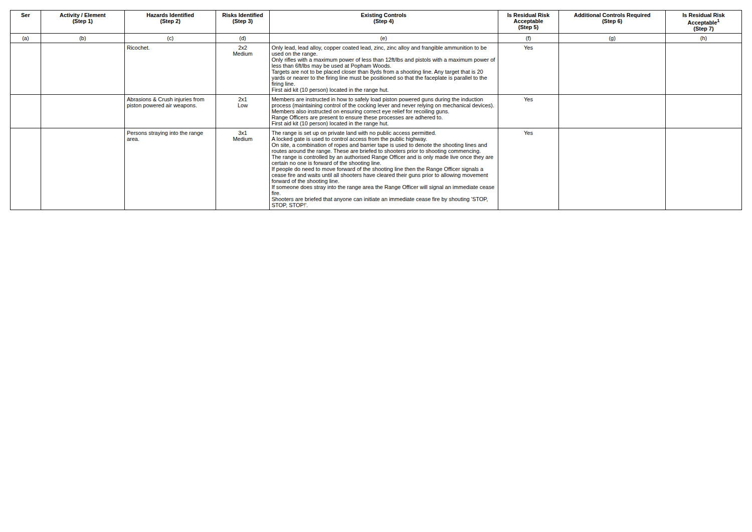| Ser | Activity / Element (Step 1) | Hazards Identified (Step 2) | Risks Identified (Step 3) | Existing Controls (Step 4) | Is Residual Risk Acceptable (Step 5) | Additional Controls Required (Step 6) | Is Residual Risk Acceptable 1 (Step 7) |
| --- | --- | --- | --- | --- | --- | --- | --- |
| (a) | (b) | (c) | (d) | (e) | (f) | (g) | (h) |
| | | Ricochet. | 2x2 Medium | Only lead, lead alloy, copper coated lead, zinc, zinc alloy and frangible ammunition to be used on the range. Only rifles with a maximum power of less than 12ft/lbs and pistols with a maximum power of less than 6ft/lbs may be used at Popham Woods. Targets are not to be placed closer than 8yds from a shooting line. Any target that is 20 yards or nearer to the firing line must be positioned so that the faceplate is parallel to the firing line. First aid kit (10 person) located in the range hut. | Yes | | |
| | | Abrasions & Crush injuries from piston powered air weapons. | 2x1 Low | Members are instructed in how to safely load piston powered guns during the induction process (maintaining control of the cocking lever and never relying on mechanical devices). Members also instructed on ensuring correct eye relief for recoiling guns. Range Officers are present to ensure these processes are adhered to. First aid kit (10 person) located in the range hut. | Yes | | |
| | | Persons straying into the range area. | 3x1 Medium | The range is set up on private land with no public access permitted. A locked gate is used to control access from the public highway. On site, a combination of ropes and barrier tape is used to denote the shooting lines and routes around the range. These are briefed to shooters prior to shooting commencing. The range is controlled by an authorised Range Officer and is only made live once they are certain no one is forward of the shooting line. If people do need to move forward of the shooting line then the Range Officer signals a cease fire and waits until all shooters have cleared their guns prior to allowing movement forward of the shooting line. If someone does stray into the range area the Range Officer will signal an immediate cease fire. Shooters are briefed that anyone can initiate an immediate cease fire by shouting 'STOP, STOP, STOP!'. | Yes | | |